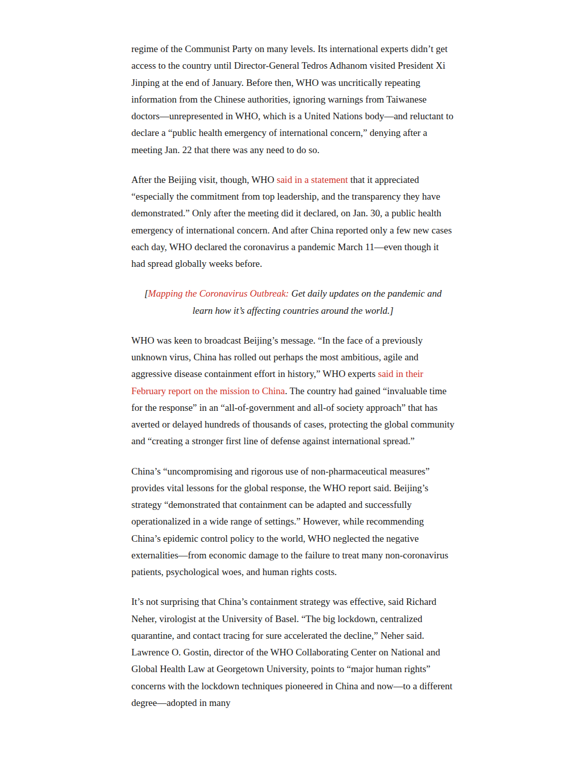regime of the Communist Party on many levels. Its international experts didn’t get access to the country until Director-General Tedros Adhanom visited President Xi Jinping at the end of January. Before then, WHO was uncritically repeating information from the Chinese authorities, ignoring warnings from Taiwanese doctors—unrepresented in WHO, which is a United Nations body—and reluctant to declare a “public health emergency of international concern,” denying after a meeting Jan. 22 that there was any need to do so.
After the Beijing visit, though, WHO said in a statement that it appreciated “especially the commitment from top leadership, and the transparency they have demonstrated.” Only after the meeting did it declared, on Jan. 30, a public health emergency of international concern. And after China reported only a few new cases each day, WHO declared the coronavirus a pandemic March 11—even though it had spread globally weeks before.
[Mapping the Coronavirus Outbreak: Get daily updates on the pandemic and learn how it’s affecting countries around the world.]
WHO was keen to broadcast Beijing’s message. “In the face of a previously unknown virus, China has rolled out perhaps the most ambitious, agile and aggressive disease containment effort in history,” WHO experts said in their February report on the mission to China. The country had gained “invaluable time for the response” in an “all-of-government and all-of society approach” that has averted or delayed hundreds of thousands of cases, protecting the global community and “creating a stronger first line of defense against international spread.”
China’s “uncompromising and rigorous use of non-pharmaceutical measures” provides vital lessons for the global response, the WHO report said. Beijing’s strategy “demonstrated that containment can be adapted and successfully operationalized in a wide range of settings.” However, while recommending China’s epidemic control policy to the world, WHO neglected the negative externalities—from economic damage to the failure to treat many non-coronavirus patients, psychological woes, and human rights costs.
It’s not surprising that China’s containment strategy was effective, said Richard Neher, virologist at the University of Basel. “The big lockdown, centralized quarantine, and contact tracing for sure accelerated the decline,” Neher said. Lawrence O. Gostin, director of the WHO Collaborating Center on National and Global Health Law at Georgetown University, points to “major human rights” concerns with the lockdown techniques pioneered in China and now—to a different degree—adopted in many